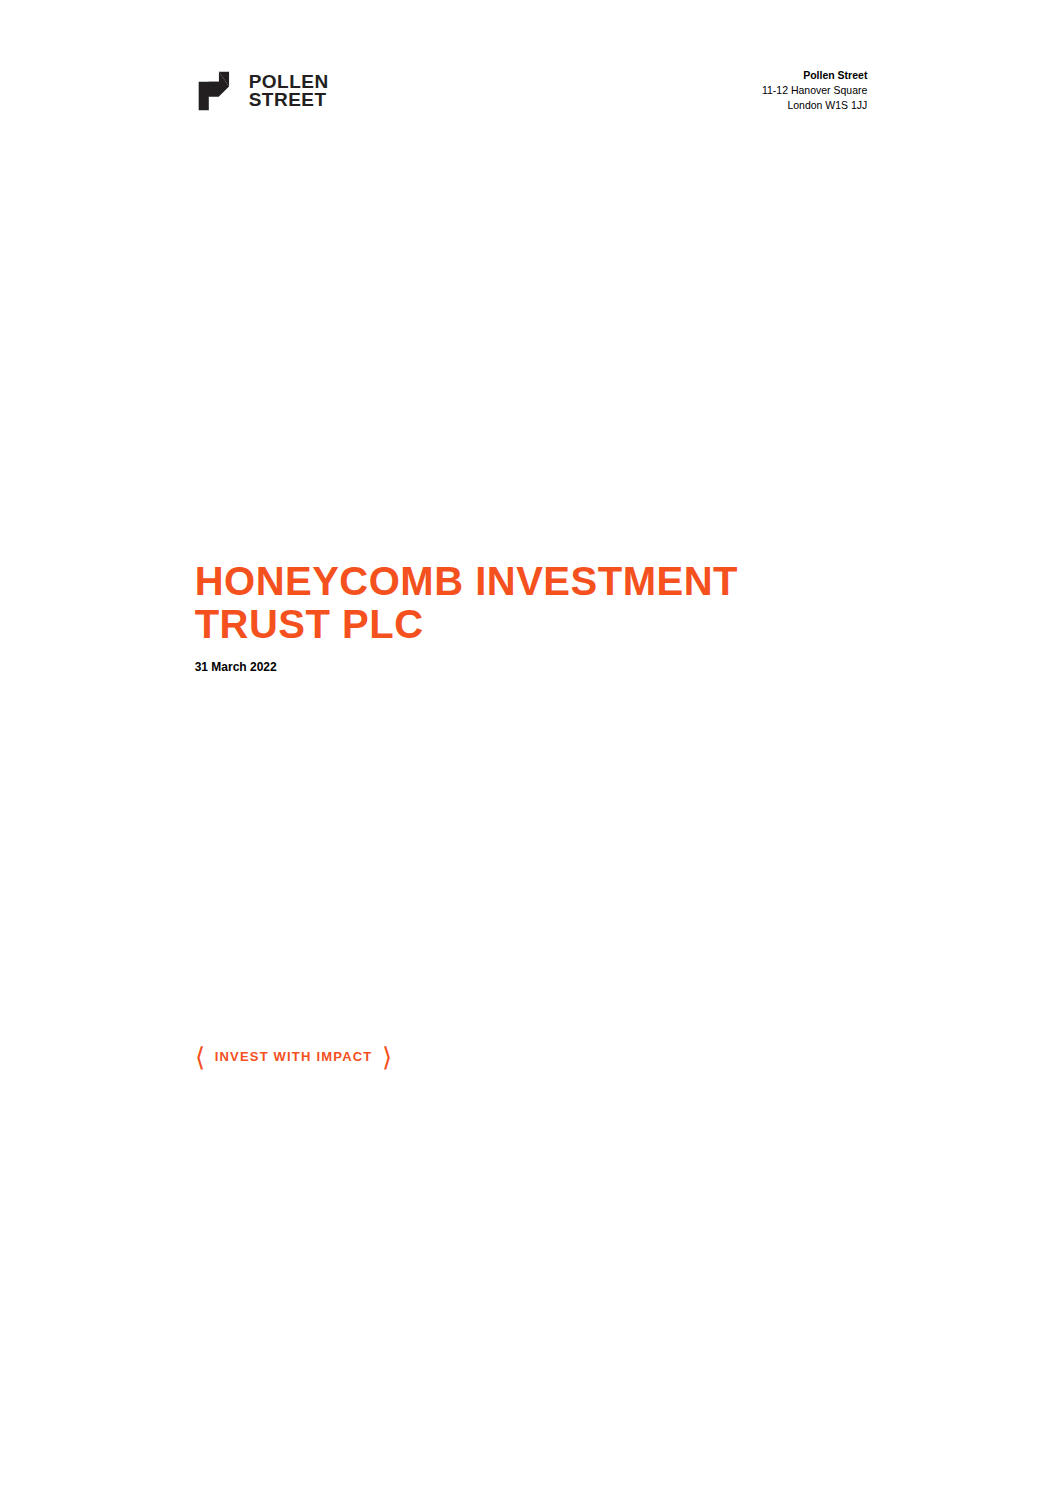POLLEN
STREET
Pollen Street
11-12 Hanover Square
London W1S 1JJ
Honeycomb Investment Trust PLC
31 March 2022
⟨ Invest with Impact ⟩